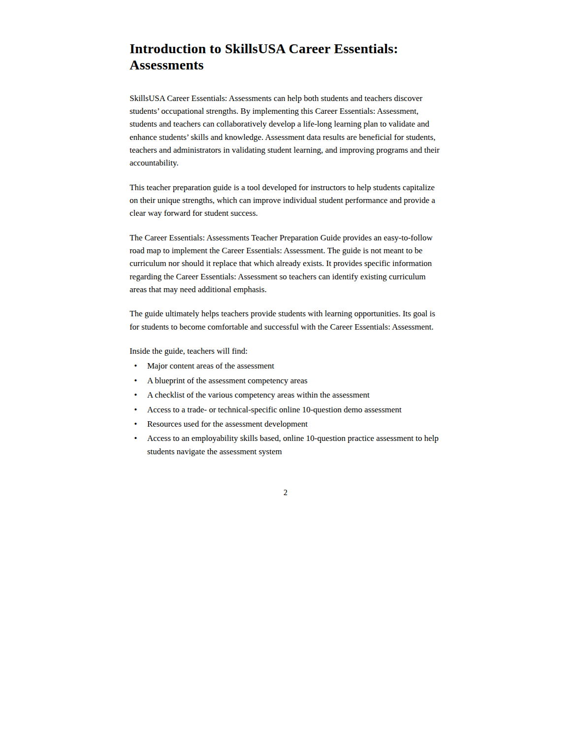Introduction to SkillsUSA Career Essentials: Assessments
SkillsUSA Career Essentials: Assessments can help both students and teachers discover students’ occupational strengths. By implementing this Career Essentials: Assessment, students and teachers can collaboratively develop a life-long learning plan to validate and enhance students’ skills and knowledge. Assessment data results are beneficial for students, teachers and administrators in validating student learning, and improving programs and their accountability.
This teacher preparation guide is a tool developed for instructors to help students capitalize on their unique strengths, which can improve individual student performance and provide a clear way forward for student success.
The Career Essentials: Assessments Teacher Preparation Guide provides an easy-to-follow road map to implement the Career Essentials: Assessment. The guide is not meant to be curriculum nor should it replace that which already exists. It provides specific information regarding the Career Essentials: Assessment so teachers can identify existing curriculum areas that may need additional emphasis.
The guide ultimately helps teachers provide students with learning opportunities. Its goal is for students to become comfortable and successful with the Career Essentials: Assessment.
Inside the guide, teachers will find:
Major content areas of the assessment
A blueprint of the assessment competency areas
A checklist of the various competency areas within the assessment
Access to a trade- or technical-specific online 10-question demo assessment
Resources used for the assessment development
Access to an employability skills based, online 10-question practice assessment to help students navigate the assessment system
2